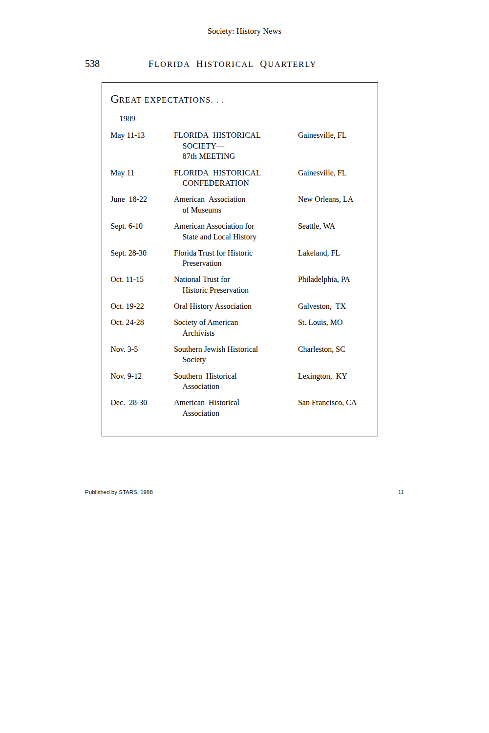Society: History News
538 FLORIDA HISTORICAL QUARTERLY
GREAT EXPECTATIONS. . .
1989
| May 11-13 | FLORIDA HISTORICAL SOCIETY— 87th MEETING | Gainesville, FL |
| May 11 | FLORIDA HISTORICAL CONFEDERATION | Gainesville, FL |
| June 18-22 | American Association of Museums | New Orleans, LA |
| Sept. 6-10 | American Association for State and Local History | Seattle, WA |
| Sept. 28-30 | Florida Trust for Historic Preservation | Lakeland, FL |
| Oct. 11-15 | National Trust for Historic Preservation | Philadelphia, PA |
| Oct. 19-22 | Oral History Association | Galveston, TX |
| Oct. 24-28 | Society of American Archivists | St. Louis, MO |
| Nov. 3-5 | Southern Jewish Historical Society | Charleston, SC |
| Nov. 9-12 | Southern Historical Association | Lexington, KY |
| Dec. 28-30 | American Historical Association | San Francisco, CA |
Published by STARS, 1988 11